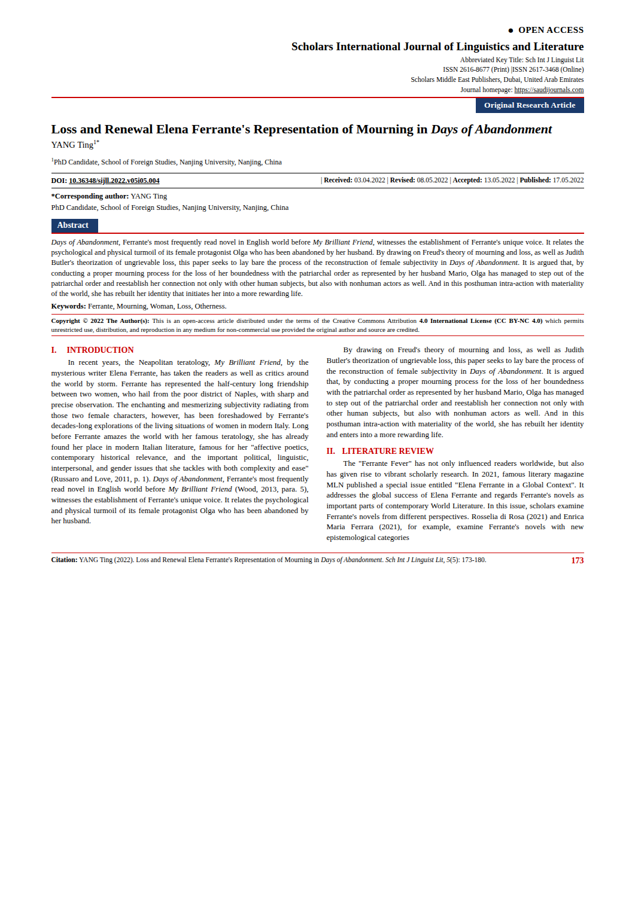● OPEN ACCESS
Scholars International Journal of Linguistics and Literature
Abbreviated Key Title: Sch Int J Linguist Lit
ISSN 2616-8677 (Print) |ISSN 2617-3468 (Online)
Scholars Middle East Publishers, Dubai, United Arab Emirates
Journal homepage: https://saudijournals.com
Original Research Article
Loss and Renewal Elena Ferrante's Representation of Mourning in Days of Abandonment
YANG Ting1*
1PhD Candidate, School of Foreign Studies, Nanjing University, Nanjing, China
DOI: 10.36348/sijll.2022.v05i05.004 | Received: 03.04.2022 | Revised: 08.05.2022 | Accepted: 13.05.2022 | Published: 17.05.2022
*Corresponding author: YANG Ting
PhD Candidate, School of Foreign Studies, Nanjing University, Nanjing, China
Abstract
Days of Abandonment, Ferrante's most frequently read novel in English world before My Brilliant Friend, witnesses the establishment of Ferrante's unique voice. It relates the psychological and physical turmoil of its female protagonist Olga who has been abandoned by her husband. By drawing on Freud's theory of mourning and loss, as well as Judith Butler's theorization of ungrievable loss, this paper seeks to lay bare the process of the reconstruction of female subjectivity in Days of Abandonment. It is argued that, by conducting a proper mourning process for the loss of her boundedness with the patriarchal order as represented by her husband Mario, Olga has managed to step out of the patriarchal order and reestablish her connection not only with other human subjects, but also with nonhuman actors as well. And in this posthuman intra-action with materiality of the world, she has rebuilt her identity that initiates her into a more rewarding life.
Keywords: Ferrante, Mourning, Woman, Loss, Otherness.
Copyright © 2022 The Author(s): This is an open-access article distributed under the terms of the Creative Commons Attribution 4.0 International License (CC BY-NC 4.0) which permits unrestricted use, distribution, and reproduction in any medium for non-commercial use provided the original author and source are credited.
I. INTRODUCTION
In recent years, the Neapolitan teratology, My Brilliant Friend, by the mysterious writer Elena Ferrante, has taken the readers as well as critics around the world by storm. Ferrante has represented the half-century long friendship between two women, who hail from the poor district of Naples, with sharp and precise observation. The enchanting and mesmerizing subjectivity radiating from those two female characters, however, has been foreshadowed by Ferrante's decades-long explorations of the living situations of women in modern Italy. Long before Ferrante amazes the world with her famous teratology, she has already found her place in modern Italian literature, famous for her "affective poetics, contemporary historical relevance, and the important political, linguistic, interpersonal, and gender issues that she tackles with both complexity and ease" (Russaro and Love, 2011, p. 1). Days of Abandonment, Ferrante's most frequently read novel in English world before My Brilliant Friend (Wood, 2013, para. 5), witnesses the establishment of Ferrante's unique voice. It relates the psychological and physical turmoil of its female protagonist Olga who has been abandoned by her husband.
By drawing on Freud's theory of mourning and loss, as well as Judith Butler's theorization of ungrievable loss, this paper seeks to lay bare the process of the reconstruction of female subjectivity in Days of Abandonment. It is argued that, by conducting a proper mourning process for the loss of her boundedness with the patriarchal order as represented by her husband Mario, Olga has managed to step out of the patriarchal order and reestablish her connection not only with other human subjects, but also with nonhuman actors as well. And in this posthuman intra-action with materiality of the world, she has rebuilt her identity and enters into a more rewarding life.
II. LITERATURE REVIEW
The "Ferrante Fever" has not only influenced readers worldwide, but also has given rise to vibrant scholarly research. In 2021, famous literary magazine MLN published a special issue entitled "Elena Ferrante in a Global Context". It addresses the global success of Elena Ferrante and regards Ferrante's novels as important parts of contemporary World Literature. In this issue, scholars examine Ferrante's novels from different perspectives. Rosselia di Rosa (2021) and Enrica Maria Ferrara (2021), for example, examine Ferrante's novels with new epistemological categories
Citation: YANG Ting (2022). Loss and Renewal Elena Ferrante's Representation of Mourning in Days of Abandonment. Sch Int J Linguist Lit, 5(5): 173-180.
173